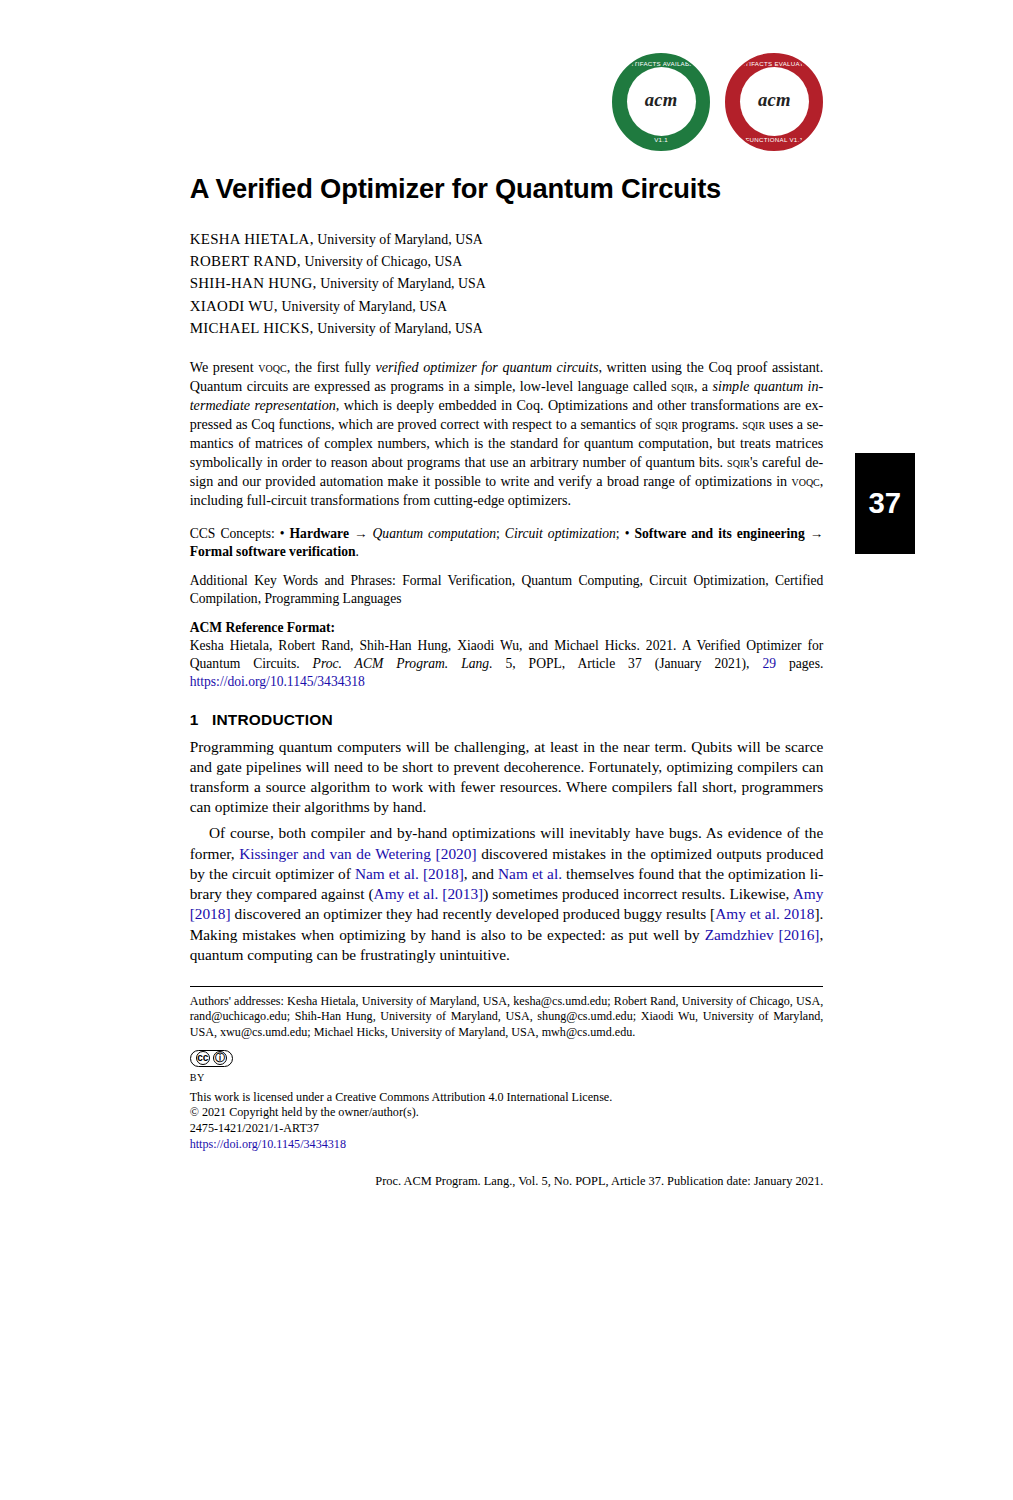Artifacts Available
acm
V1.1
Artifacts Evaluated
acm
Functional V1.1
A Verified Optimizer for Quantum Circuits
KESHA HIETALA, University of Maryland, USA
ROBERT RAND, University of Chicago, USA
SHIH-HAN HUNG, University of Maryland, USA
XIAODI WU, University of Maryland, USA
MICHAEL HICKS, University of Maryland, USA
We present voqc, the first fully verified optimizer for quantum circuits, written using the Coq proof assistant. Quantum circuits are expressed as programs in a simple, low-level language called sqir, a simple quantum intermediate representation, which is deeply embedded in Coq. Optimizations and other transformations are expressed as Coq functions, which are proved correct with respect to a semantics of sqir programs. sqir uses a semantics of matrices of complex numbers, which is the standard for quantum computation, but treats matrices symbolically in order to reason about programs that use an arbitrary number of quantum bits. sqir's careful design and our provided automation make it possible to write and verify a broad range of optimizations in voqc, including full-circuit transformations from cutting-edge optimizers.
CCS Concepts: • Hardware → Quantum computation; Circuit optimization; • Software and its engineering → Formal software verification.
Additional Key Words and Phrases: Formal Verification, Quantum Computing, Circuit Optimization, Certified Compilation, Programming Languages
ACM Reference Format: Kesha Hietala, Robert Rand, Shih-Han Hung, Xiaodi Wu, and Michael Hicks. 2021. A Verified Optimizer for Quantum Circuits. Proc. ACM Program. Lang. 5, POPL, Article 37 (January 2021), 29 pages. https://doi.org/10.1145/3434318
1 INTRODUCTION
Programming quantum computers will be challenging, at least in the near term. Qubits will be scarce and gate pipelines will need to be short to prevent decoherence. Fortunately, optimizing compilers can transform a source algorithm to work with fewer resources. Where compilers fall short, programmers can optimize their algorithms by hand.
Of course, both compiler and by-hand optimizations will inevitably have bugs. As evidence of the former, Kissinger and van de Wetering [2020] discovered mistakes in the optimized outputs produced by the circuit optimizer of Nam et al. [2018], and Nam et al. themselves found that the optimization library they compared against (Amy et al. [2013]) sometimes produced incorrect results. Likewise, Amy [2018] discovered an optimizer they had recently developed produced buggy results [Amy et al. 2018]. Making mistakes when optimizing by hand is also to be expected: as put well by Zamdzhiev [2016], quantum computing can be frustratingly unintuitive.
37
Authors' addresses: Kesha Hietala, University of Maryland, USA, kesha@cs.umd.edu; Robert Rand, University of Chicago, USA, rand@uchicago.edu; Shih-Han Hung, University of Maryland, USA, shung@cs.umd.edu; Xiaodi Wu, University of Maryland, USA, xwu@cs.umd.edu; Michael Hicks, University of Maryland, USA, mwh@cs.umd.edu.
cc ⓘ
BY
This work is licensed under a Creative Commons Attribution 4.0 International License.
© 2021 Copyright held by the owner/author(s).
2475-1421/2021/1-ART37
https://doi.org/10.1145/3434318
Proc. ACM Program. Lang., Vol. 5, No. POPL, Article 37. Publication date: January 2021.